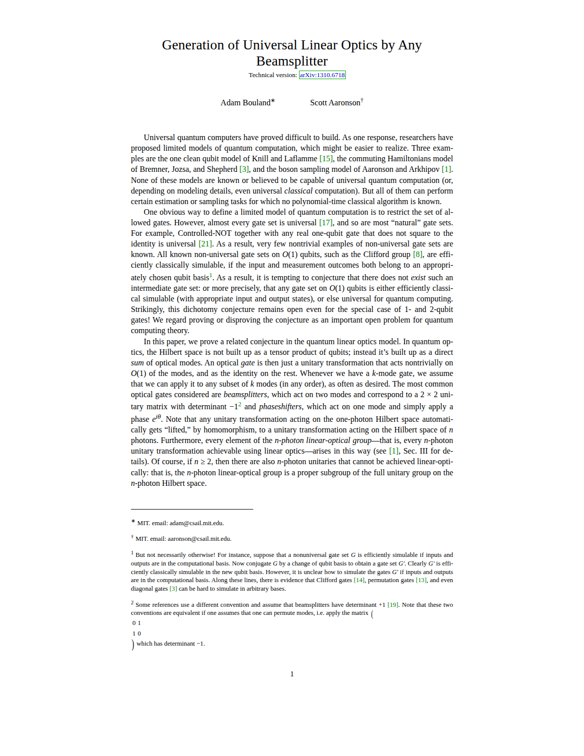Generation of Universal Linear Optics by Any Beamsplitter
Technical version: arXiv:1310.6718
Adam Bouland∗Scott Aaronson†
Universal quantum computers have proved difficult to build. As one response, researchers have proposed limited models of quantum computation, which might be easier to realize. Three examples are the one clean qubit model of Knill and Laflamme [15], the commuting Hamiltonians model of Bremner, Jozsa, and Shepherd [3], and the boson sampling model of Aaronson and Arkhipov [1]. None of these models are known or believed to be capable of universal quantum computation (or, depending on modeling details, even universal classical computation). But all of them can perform certain estimation or sampling tasks for which no polynomial-time classical algorithm is known.
One obvious way to define a limited model of quantum computation is to restrict the set of allowed gates. However, almost every gate set is universal [17], and so are most “natural” gate sets. For example, Controlled-NOT together with any real one-qubit gate that does not square to the identity is universal [21]. As a result, very few nontrivial examples of non-universal gate sets are known. All known non-universal gate sets on O(1) qubits, such as the Clifford group [8], are efficiently classically simulable, if the input and measurement outcomes both belong to an appropriately chosen qubit basis1. As a result, it is tempting to conjecture that there does not exist such an intermediate gate set: or more precisely, that any gate set on O(1) qubits is either efficiently classical simulable (with appropriate input and output states), or else universal for quantum computing. Strikingly, this dichotomy conjecture remains open even for the special case of 1- and 2-qubit gates! We regard proving or disproving the conjecture as an important open problem for quantum computing theory.
In this paper, we prove a related conjecture in the quantum linear optics model. In quantum optics, the Hilbert space is not built up as a tensor product of qubits; instead it’s built up as a direct sum of optical modes. An optical gate is then just a unitary transformation that acts nontrivially on O(1) of the modes, and as the identity on the rest. Whenever we have a k-mode gate, we assume that we can apply it to any subset of k modes (in any order), as often as desired. The most common optical gates considered are beamsplitters, which act on two modes and correspond to a 2 × 2 unitary matrix with determinant −12 and phaseshifters, which act on one mode and simply apply a phase eiθ. Note that any unitary transformation acting on the one-photon Hilbert space automatically gets “lifted,” by homomorphism, to a unitary transformation acting on the Hilbert space of n photons. Furthermore, every element of the n-photon linear-optical group—that is, every n-photon unitary transformation achievable using linear optics—arises in this way (see [1], Sec. III for details). Of course, if n ≥ 2, then there are also n-photon unitaries that cannot be achieved linear-optically: that is, the n-photon linear-optical group is a proper subgroup of the full unitary group on the n-photon Hilbert space.
∗MIT. email: adam@csail.mit.edu.
†MIT. email: aaronson@csail.mit.edu.
1But not necessarily otherwise! For instance, suppose that a nonuniversal gate set G is efficiently simulable if inputs and outputs are in the computational basis. Now conjugate G by a change of qubit basis to obtain a gate set G′. Clearly G′ is efficiently classically simulable in the new qubit basis. However, it is unclear how to simulate the gates G′ if inputs and outputs are in the computational basis. Along these lines, there is evidence that Clifford gates [14], permutation gates [13], and even diagonal gates [3] can be hard to simulate in arbitrary bases.
2Some references use a different convention and assume that beamsplitters have determinant +1 [19]. Note that these two conventions are equivalent if one assumes that one can permute modes, i.e. apply the matrix (
| 0 | 1 |
| 1 | 0 |
) which has determinant −1.
1